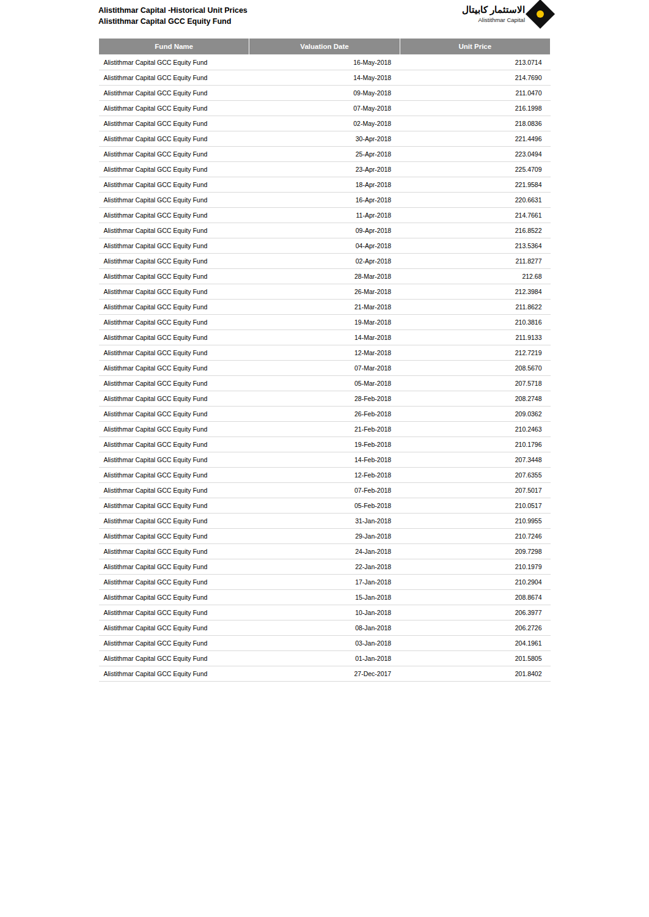Alistithmar Capital -Historical Unit Prices
Alistithmar Capital GCC Equity Fund
الاستثمار كابيتال
Alistithmar Capital
| Fund Name | Valuation Date | Unit Price |
| --- | --- | --- |
| Alistithmar Capital GCC Equity Fund | 16-May-2018 | 213.0714 |
| Alistithmar Capital GCC Equity Fund | 14-May-2018 | 214.7690 |
| Alistithmar Capital GCC Equity Fund | 09-May-2018 | 211.0470 |
| Alistithmar Capital GCC Equity Fund | 07-May-2018 | 216.1998 |
| Alistithmar Capital GCC Equity Fund | 02-May-2018 | 218.0836 |
| Alistithmar Capital GCC Equity Fund | 30-Apr-2018 | 221.4496 |
| Alistithmar Capital GCC Equity Fund | 25-Apr-2018 | 223.0494 |
| Alistithmar Capital GCC Equity Fund | 23-Apr-2018 | 225.4709 |
| Alistithmar Capital GCC Equity Fund | 18-Apr-2018 | 221.9584 |
| Alistithmar Capital GCC Equity Fund | 16-Apr-2018 | 220.6631 |
| Alistithmar Capital GCC Equity Fund | 11-Apr-2018 | 214.7661 |
| Alistithmar Capital GCC Equity Fund | 09-Apr-2018 | 216.8522 |
| Alistithmar Capital GCC Equity Fund | 04-Apr-2018 | 213.5364 |
| Alistithmar Capital GCC Equity Fund | 02-Apr-2018 | 211.8277 |
| Alistithmar Capital GCC Equity Fund | 28-Mar-2018 | 212.68 |
| Alistithmar Capital GCC Equity Fund | 26-Mar-2018 | 212.3984 |
| Alistithmar Capital GCC Equity Fund | 21-Mar-2018 | 211.8622 |
| Alistithmar Capital GCC Equity Fund | 19-Mar-2018 | 210.3816 |
| Alistithmar Capital GCC Equity Fund | 14-Mar-2018 | 211.9133 |
| Alistithmar Capital GCC Equity Fund | 12-Mar-2018 | 212.7219 |
| Alistithmar Capital GCC Equity Fund | 07-Mar-2018 | 208.5670 |
| Alistithmar Capital GCC Equity Fund | 05-Mar-2018 | 207.5718 |
| Alistithmar Capital GCC Equity Fund | 28-Feb-2018 | 208.2748 |
| Alistithmar Capital GCC Equity Fund | 26-Feb-2018 | 209.0362 |
| Alistithmar Capital GCC Equity Fund | 21-Feb-2018 | 210.2463 |
| Alistithmar Capital GCC Equity Fund | 19-Feb-2018 | 210.1796 |
| Alistithmar Capital GCC Equity Fund | 14-Feb-2018 | 207.3448 |
| Alistithmar Capital GCC Equity Fund | 12-Feb-2018 | 207.6355 |
| Alistithmar Capital GCC Equity Fund | 07-Feb-2018 | 207.5017 |
| Alistithmar Capital GCC Equity Fund | 05-Feb-2018 | 210.0517 |
| Alistithmar Capital GCC Equity Fund | 31-Jan-2018 | 210.9955 |
| Alistithmar Capital GCC Equity Fund | 29-Jan-2018 | 210.7246 |
| Alistithmar Capital GCC Equity Fund | 24-Jan-2018 | 209.7298 |
| Alistithmar Capital GCC Equity Fund | 22-Jan-2018 | 210.1979 |
| Alistithmar Capital GCC Equity Fund | 17-Jan-2018 | 210.2904 |
| Alistithmar Capital GCC Equity Fund | 15-Jan-2018 | 208.8674 |
| Alistithmar Capital GCC Equity Fund | 10-Jan-2018 | 206.3977 |
| Alistithmar Capital GCC Equity Fund | 08-Jan-2018 | 206.2726 |
| Alistithmar Capital GCC Equity Fund | 03-Jan-2018 | 204.1961 |
| Alistithmar Capital GCC Equity Fund | 01-Jan-2018 | 201.5805 |
| Alistithmar Capital GCC Equity Fund | 27-Dec-2017 | 201.8402 |